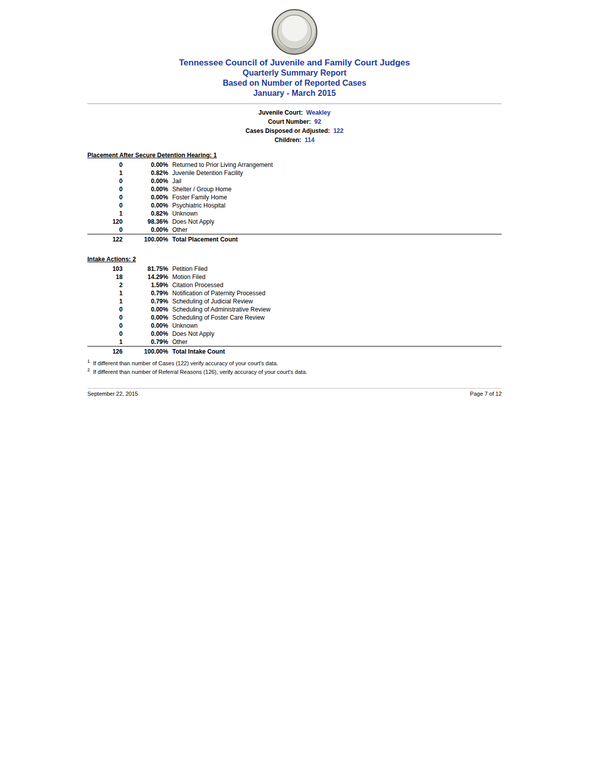Tennessee Council of Juvenile and Family Court Judges
Quarterly Summary Report
Based on Number of Reported Cases
January - March 2015
Juvenile Court: Weakley
Court Number: 92
Cases Disposed or Adjusted: 122
Children: 114
Placement After Secure Detention Hearing: 1
| 0 | 0.00% | Returned to Prior Living Arrangement |
| 1 | 0.82% | Juvenile Detention Facility |
| 0 | 0.00% | Jail |
| 0 | 0.00% | Shelter / Group Home |
| 0 | 0.00% | Foster Family Home |
| 0 | 0.00% | Psychiatric Hospital |
| 1 | 0.82% | Unknown |
| 120 | 98.36% | Does Not Apply |
| 0 | 0.00% | Other |
| 122 | 100.00% | Total Placement Count |
Intake Actions: 2
| 103 | 81.75% | Petition Filed |
| 18 | 14.29% | Motion Filed |
| 2 | 1.59% | Citation Processed |
| 1 | 0.79% | Notification of Paternity Processed |
| 1 | 0.79% | Scheduling of Judicial Review |
| 0 | 0.00% | Scheduling of Administrative Review |
| 0 | 0.00% | Scheduling of Foster Care Review |
| 0 | 0.00% | Unknown |
| 0 | 0.00% | Does Not Apply |
| 1 | 0.79% | Other |
| 126 | 100.00% | Total Intake Count |
1 If different than number of Cases (122) verify accuracy of your court's data.
2 If different than number of Referral Reasons (126), verify accuracy of your court's data.
September 22, 2015 Page 7 of 12